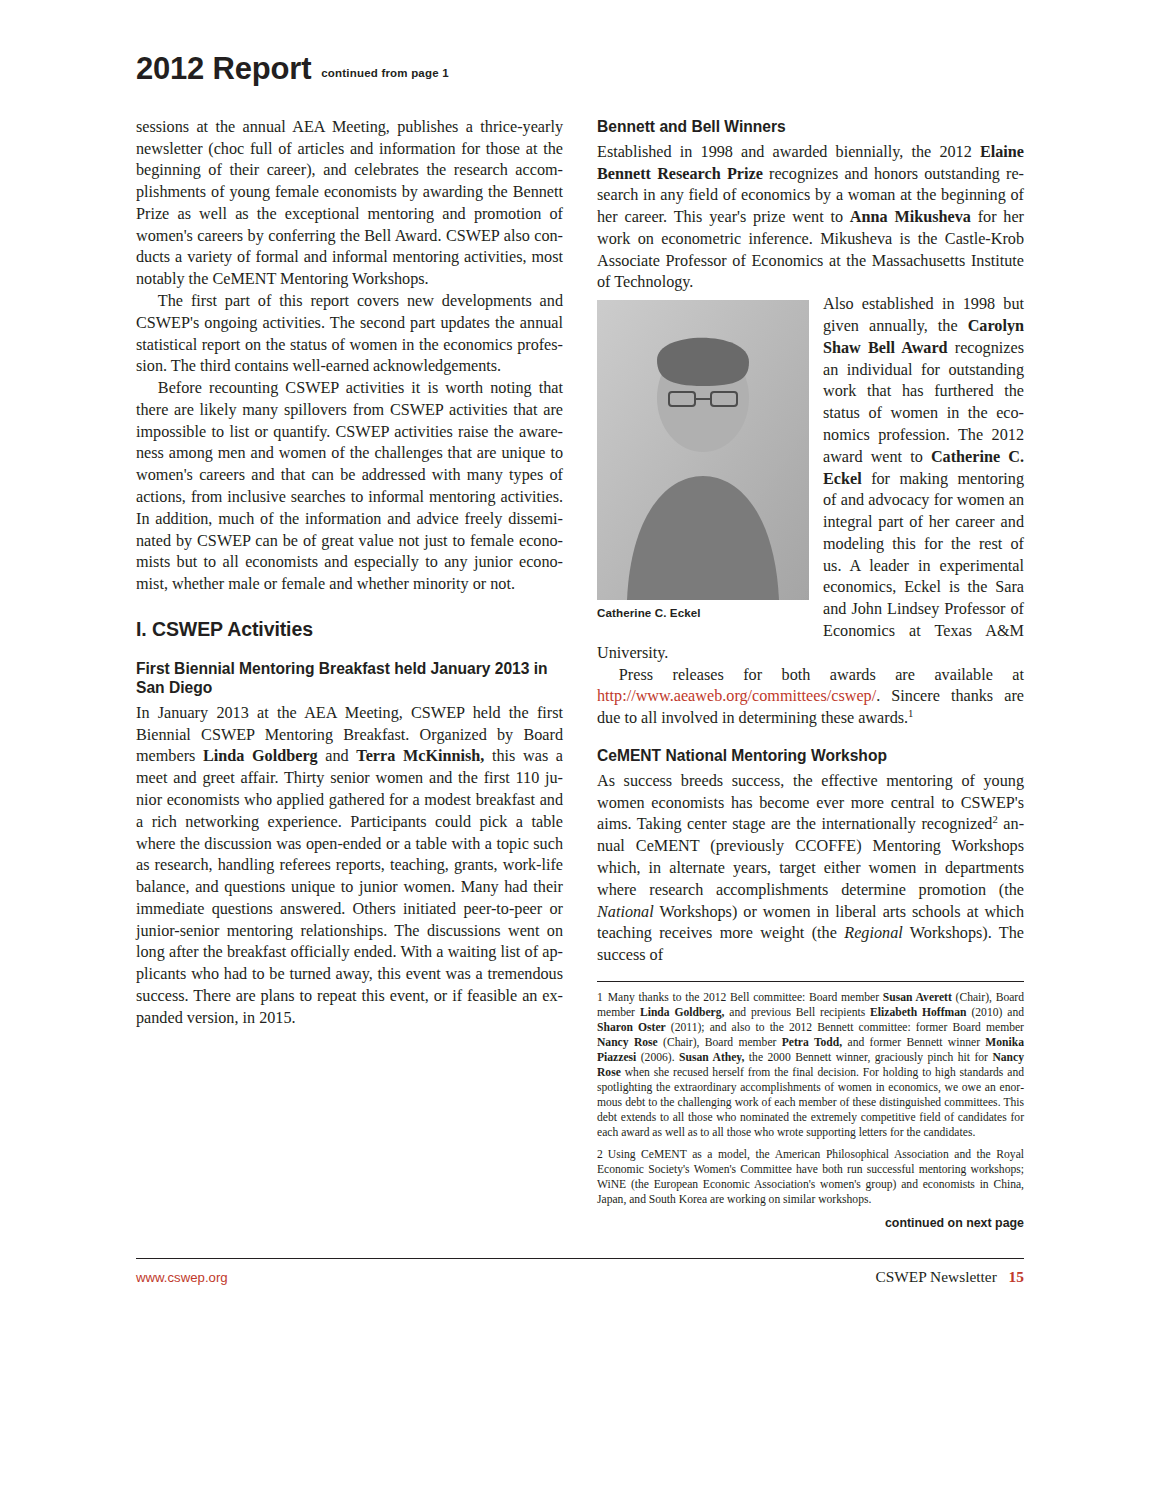2012 Report
continued from page 1
sessions at the annual AEA Meeting, publishes a thrice-yearly newsletter (choc full of articles and information for those at the beginning of their career), and celebrates the research accomplishments of young female economists by awarding the Bennett Prize as well as the exceptional mentoring and promotion of women's careers by conferring the Bell Award. CSWEP also conducts a variety of formal and informal mentoring activities, most notably the CeMENT Mentoring Workshops.
The first part of this report covers new developments and CSWEP's ongoing activities. The second part updates the annual statistical report on the status of women in the economics profession. The third contains well-earned acknowledgements.
Before recounting CSWEP activities it is worth noting that there are likely many spillovers from CSWEP activities that are impossible to list or quantify. CSWEP activities raise the awareness among men and women of the challenges that are unique to women's careers and that can be addressed with many types of actions, from inclusive searches to informal mentoring activities. In addition, much of the information and advice freely disseminated by CSWEP can be of great value not just to female economists but to all economists and especially to any junior economist, whether male or female and whether minority or not.
I. CSWEP Activities
First Biennial Mentoring Breakfast held January 2013 in San Diego
In January 2013 at the AEA Meeting, CSWEP held the first Biennial CSWEP Mentoring Breakfast. Organized by Board members Linda Goldberg and Terra McKinnish, this was a meet and greet affair. Thirty senior women and the first 110 junior economists who applied gathered for a modest breakfast and a rich networking experience. Participants could pick a table where the discussion was open-ended or a table with a topic such as research, handling referees reports, teaching, grants, work-life balance, and questions unique to junior women. Many had their immediate questions answered. Others initiated peer-to-peer or junior-senior mentoring relationships. The discussions went on long after the breakfast officially ended. With a waiting list of applicants who had to be turned away, this event was a tremendous success. There are plans to repeat this event, or if feasible an expanded version, in 2015.
Bennett and Bell Winners
Established in 1998 and awarded biennially, the 2012 Elaine Bennett Research Prize recognizes and honors outstanding research in any field of economics by a woman at the beginning of her career. This year's prize went to Anna Mikusheva for her work on econometric inference. Mikusheva is the Castle-Krob Associate Professor of Economics at the Massachusetts Institute of Technology.
Catherine C. Eckel
Also established in 1998 but given annually, the Carolyn Shaw Bell Award recognizes an individual for outstanding work that has furthered the status of women in the economics profession. The 2012 award went to Catherine C. Eckel for making mentoring of and advocacy for women an integral part of her career and modeling this for the rest of us. A leader in experimental economics, Eckel is the Sara and John Lindsey Professor of Economics at Texas A&M University.
Press releases for both awards are available at http://www.aeaweb.org/committees/cswep/. Sincere thanks are due to all involved in determining these awards.1
CeMENT National Mentoring Workshop
As success breeds success, the effective mentoring of young women economists has become ever more central to CSWEP's aims. Taking center stage are the internationally recognized2 annual CeMENT (previously CCOFFE) Mentoring Workshops which, in alternate years, target either women in departments where research accomplishments determine promotion (the National Workshops) or women in liberal arts schools at which teaching receives more weight (the Regional Workshops). The success of
1 Many thanks to the 2012 Bell committee: Board member Susan Averett (Chair), Board member Linda Goldberg, and previous Bell recipients Elizabeth Hoffman (2010) and Sharon Oster (2011); and also to the 2012 Bennett committee: former Board member Nancy Rose (Chair), Board member Petra Todd, and former Bennett winner Monika Piazzesi (2006). Susan Athey, the 2000 Bennett winner, graciously pinch hit for Nancy Rose when she recused herself from the final decision. For holding to high standards and spotlighting the extraordinary accomplishments of women in economics, we owe an enormous debt to the challenging work of each member of these distinguished committees. This debt extends to all those who nominated the extremely competitive field of candidates for each award as well as to all those who wrote supporting letters for the candidates.
2 Using CeMENT as a model, the American Philosophical Association and the Royal Economic Society's Women's Committee have both run successful mentoring workshops; WiNE (the European Economic Association's women's group) and economists in China, Japan, and South Korea are working on similar workshops.
continued on next page
www.cswep.org
CSWEP Newsletter 15